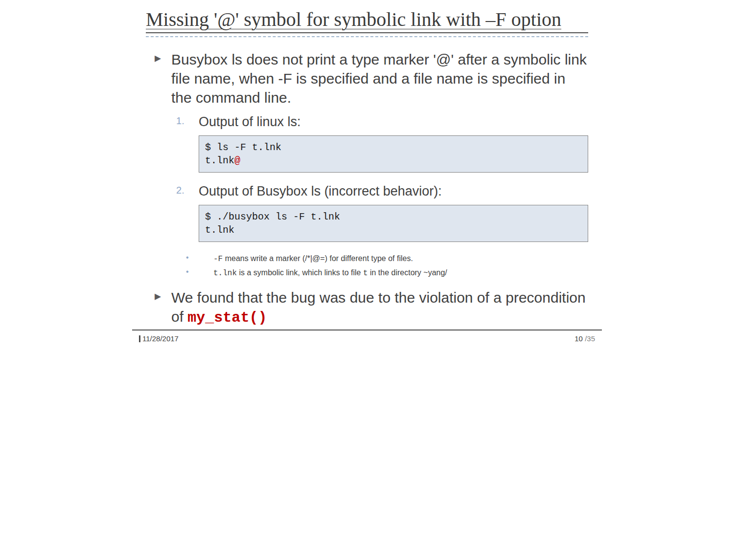Missing '@' symbol for symbolic link with –F option
Busybox ls does not print a type marker '@' after a symbolic link file name, when -F is specified and a file name is specified in the command line.
Output of linux ls:
$ ls -F t.lnk
t.lnk@
Output of Busybox ls (incorrect behavior):
$ ./busybox ls -F t.lnk
t.lnk
-F means write a marker (/*|@=) for different type of files.
t.lnk is a symbolic link, which links to file t in the directory ~yang/
We found that the bug was due to the violation of a precondition of my_stat()
11/28/2017
10 /35